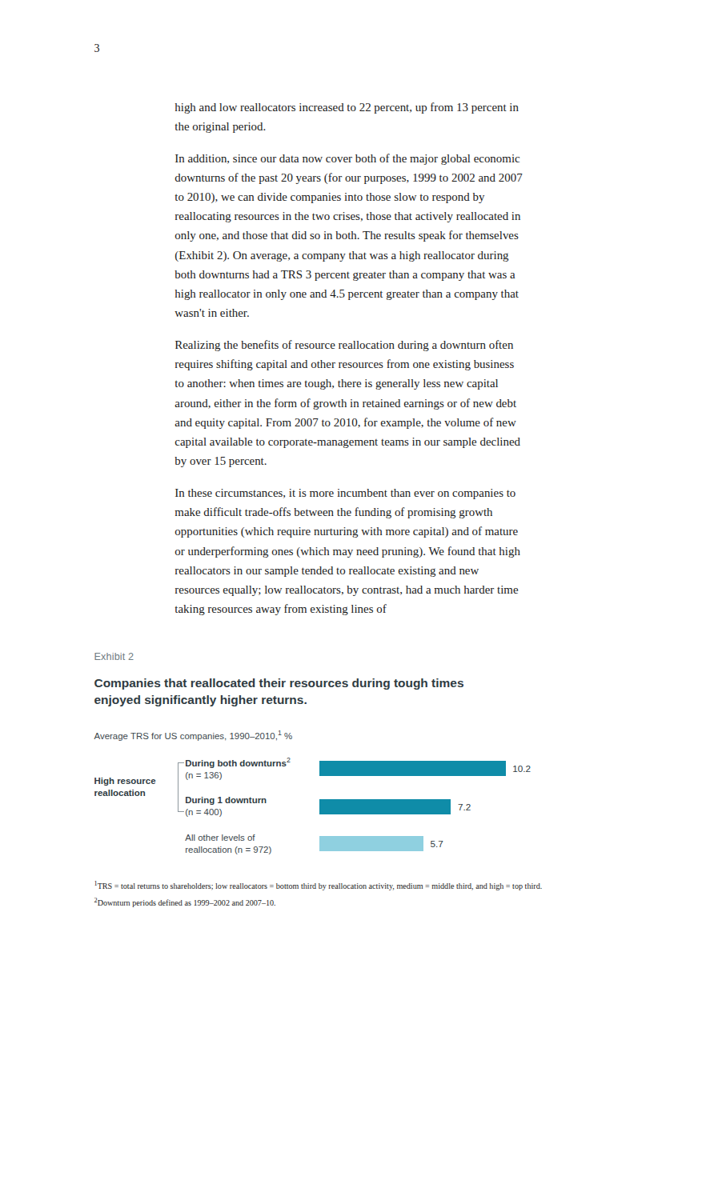3
high and low reallocators increased to 22 percent, up from 13 percent in the original period.
In addition, since our data now cover both of the major global economic downturns of the past 20 years (for our purposes, 1999 to 2002 and 2007 to 2010), we can divide companies into those slow to respond by reallocating resources in the two crises, those that actively reallocated in only one, and those that did so in both. The results speak for themselves (Exhibit 2). On average, a company that was a high reallocator during both downturns had a TRS 3 percent greater than a company that was a high reallocator in only one and 4.5 percent greater than a company that wasn't in either.
Realizing the benefits of resource reallocation during a downturn often requires shifting capital and other resources from one existing business to another: when times are tough, there is generally less new capital around, either in the form of growth in retained earnings or of new debt and equity capital. From 2007 to 2010, for example, the volume of new capital available to corporate-management teams in our sample declined by over 15 percent.
In these circumstances, it is more incumbent than ever on companies to make difficult trade-offs between the funding of promising growth opportunities (which require nurturing with more capital) and of mature or underperforming ones (which may need pruning). We found that high reallocators in our sample tended to reallocate existing and new resources equally; low reallocators, by contrast, had a much harder time taking resources away from existing lines of
Exhibit 2
Companies that reallocated their resources during tough times enjoyed significantly higher returns.
Average TRS for US companies, 1990–2010,1 %
| High resource reallocation | | During both downturns 2 (n = 136) | 10.2 |
| During 1 downturn (n = 400) | 7.2 |
| | | All other levels of reallocation (n = 972) | 5.7 |
1TRS = total returns to shareholders; low reallocators = bottom third by reallocation activity, medium = middle third, and high = top third.
2Downturn periods defined as 1999–2002 and 2007–10.